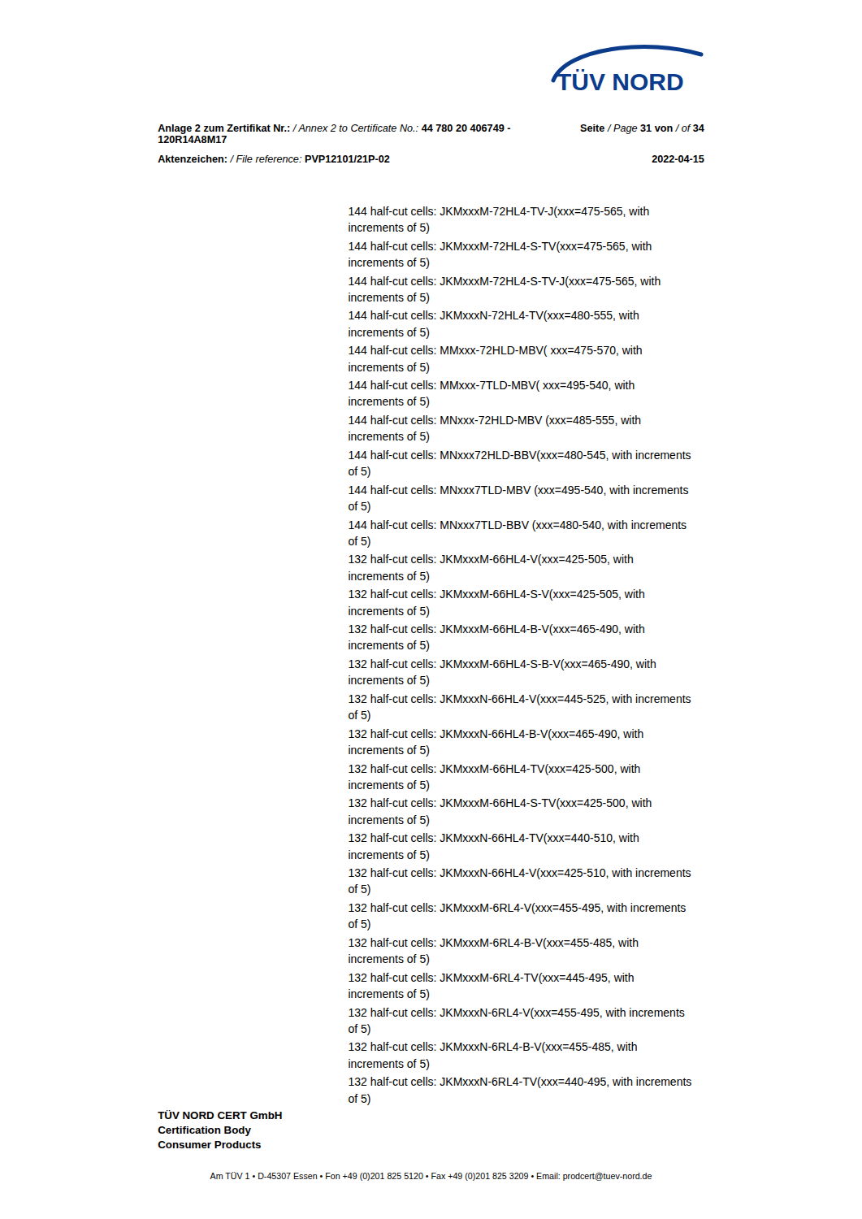TÜV NORD TÜV NORD
Anlage 2 zum Zertifikat Nr.: / Annex 2 to Certificate No.: 44 780 20 406749 - 120R14A8M17
Seite / Page 31 von / of 34
Aktenzeichen: / File reference: PVP12101/21P-02
2022-04-15
144 half-cut cells: JKMxxxM-72HL4-TV-J(xxx=475-565, with increments of 5)
144 half-cut cells: JKMxxxM-72HL4-S-TV(xxx=475-565, with increments of 5)
144 half-cut cells: JKMxxxM-72HL4-S-TV-J(xxx=475-565, with increments of 5)
144 half-cut cells: JKMxxxN-72HL4-TV(xxx=480-555, with increments of 5)
144 half-cut cells: MMxxx-72HLD-MBV( xxx=475-570, with increments of 5)
144 half-cut cells: MMxxx-7TLD-MBV( xxx=495-540, with increments of 5)
144 half-cut cells: MNxxx-72HLD-MBV (xxx=485-555, with increments of 5)
144 half-cut cells: MNxxx72HLD-BBV(xxx=480-545, with increments of 5)
144 half-cut cells: MNxxx7TLD-MBV (xxx=495-540, with increments of 5)
144 half-cut cells: MNxxx7TLD-BBV (xxx=480-540, with increments of 5)
132 half-cut cells: JKMxxxM-66HL4-V(xxx=425-505, with increments of 5)
132 half-cut cells: JKMxxxM-66HL4-S-V(xxx=425-505, with increments of 5)
132 half-cut cells: JKMxxxM-66HL4-B-V(xxx=465-490, with increments of 5)
132 half-cut cells: JKMxxxM-66HL4-S-B-V(xxx=465-490, with increments of 5)
132 half-cut cells: JKMxxxN-66HL4-V(xxx=445-525, with increments of 5)
132 half-cut cells: JKMxxxN-66HL4-B-V(xxx=465-490, with increments of 5)
132 half-cut cells: JKMxxxM-66HL4-TV(xxx=425-500, with increments of 5)
132 half-cut cells: JKMxxxM-66HL4-S-TV(xxx=425-500, with increments of 5)
132 half-cut cells: JKMxxxN-66HL4-TV(xxx=440-510, with increments of 5)
132 half-cut cells: JKMxxxN-66HL4-V(xxx=425-510, with increments of 5)
132 half-cut cells: JKMxxxM-6RL4-V(xxx=455-495, with increments of 5)
132 half-cut cells: JKMxxxM-6RL4-B-V(xxx=455-485, with increments of 5)
132 half-cut cells: JKMxxxM-6RL4-TV(xxx=445-495, with increments of 5)
132 half-cut cells: JKMxxxN-6RL4-V(xxx=455-495, with increments of 5)
132 half-cut cells: JKMxxxN-6RL4-B-V(xxx=455-485, with increments of 5)
132 half-cut cells: JKMxxxN-6RL4-TV(xxx=440-495, with increments of 5)
TÜV NORD CERT GmbH
Certification Body
Consumer Products
Am TÜV 1 • D-45307 Essen • Fon +49 (0)201 825 5120 • Fax +49 (0)201 825 3209 • Email: prodcert@tuev-nord.de